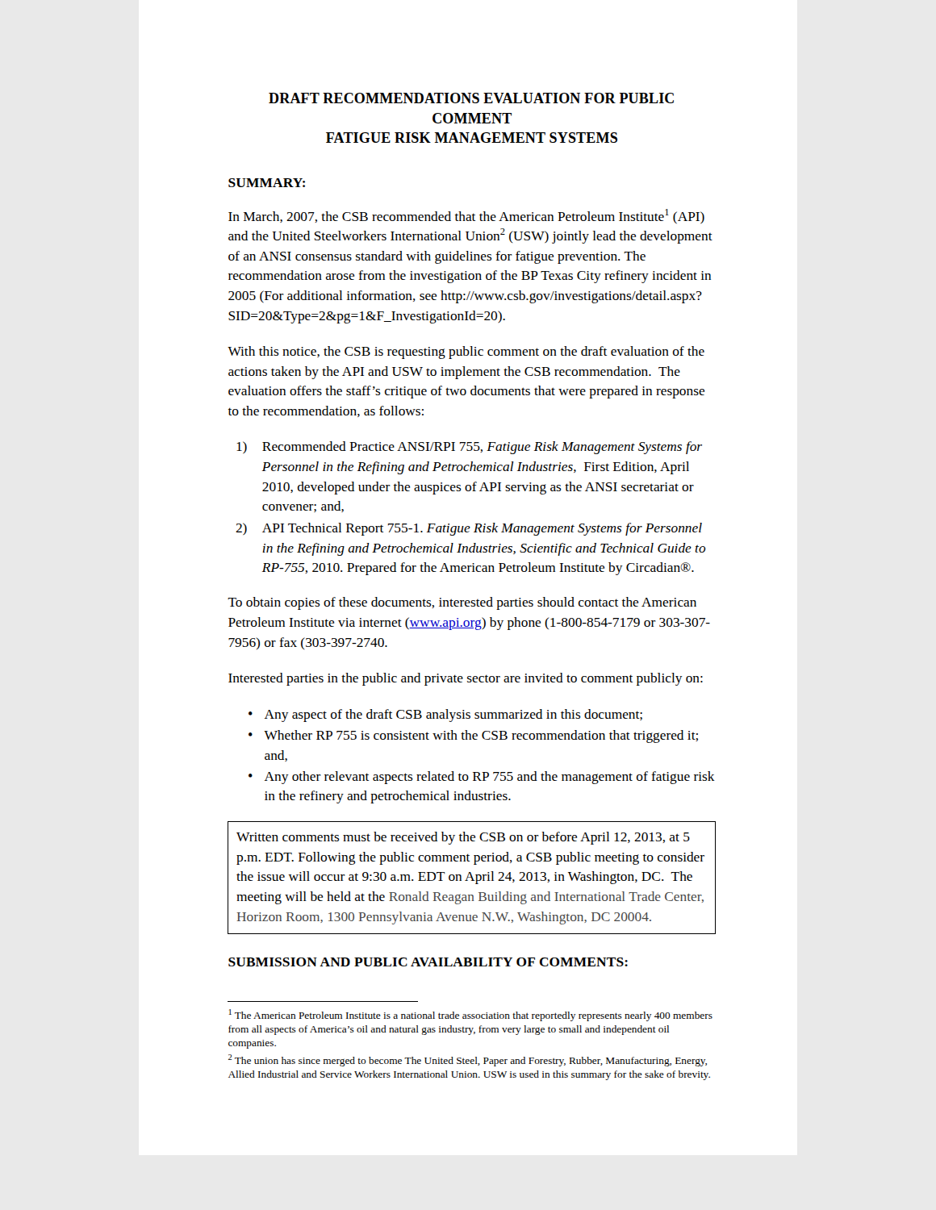Draft Recommendations Evaluation for Public Comment
Fatigue Risk Management Systems
Summary:
In March, 2007, the CSB recommended that the American Petroleum Institute1 (API) and the United Steelworkers International Union2 (USW) jointly lead the development of an ANSI consensus standard with guidelines for fatigue prevention. The recommendation arose from the investigation of the BP Texas City refinery incident in 2005 (For additional information, see http://www.csb.gov/investigations/detail.aspx?SID=20&Type=2&pg=1&F_InvestigationId=20).
With this notice, the CSB is requesting public comment on the draft evaluation of the actions taken by the API and USW to implement the CSB recommendation. The evaluation offers the staff’s critique of two documents that were prepared in response to the recommendation, as follows:
Recommended Practice ANSI/RPI 755, Fatigue Risk Management Systems for Personnel in the Refining and Petrochemical Industries, First Edition, April 2010, developed under the auspices of API serving as the ANSI secretariat or convener; and,
API Technical Report 755-1. Fatigue Risk Management Systems for Personnel in the Refining and Petrochemical Industries, Scientific and Technical Guide to RP-755, 2010. Prepared for the American Petroleum Institute by Circadian®.
To obtain copies of these documents, interested parties should contact the American Petroleum Institute via internet (www.api.org) by phone (1-800-854-7179 or 303-307-7956) or fax (303-397-2740.
Interested parties in the public and private sector are invited to comment publicly on:
Any aspect of the draft CSB analysis summarized in this document;
Whether RP 755 is consistent with the CSB recommendation that triggered it; and,
Any other relevant aspects related to RP 755 and the management of fatigue risk in the refinery and petrochemical industries.
Written comments must be received by the CSB on or before April 12, 2013, at 5 p.m. EDT. Following the public comment period, a CSB public meeting to consider the issue will occur at 9:30 a.m. EDT on April 24, 2013, in Washington, DC. The meeting will be held at the Ronald Reagan Building and International Trade Center, Horizon Room, 1300 Pennsylvania Avenue N.W., Washington, DC 20004.
Submission and Public Availability of Comments:
1 The American Petroleum Institute is a national trade association that reportedly represents nearly 400 members from all aspects of America’s oil and natural gas industry, from very large to small and independent oil companies.
2 The union has since merged to become The United Steel, Paper and Forestry, Rubber, Manufacturing, Energy, Allied Industrial and Service Workers International Union. USW is used in this summary for the sake of brevity.